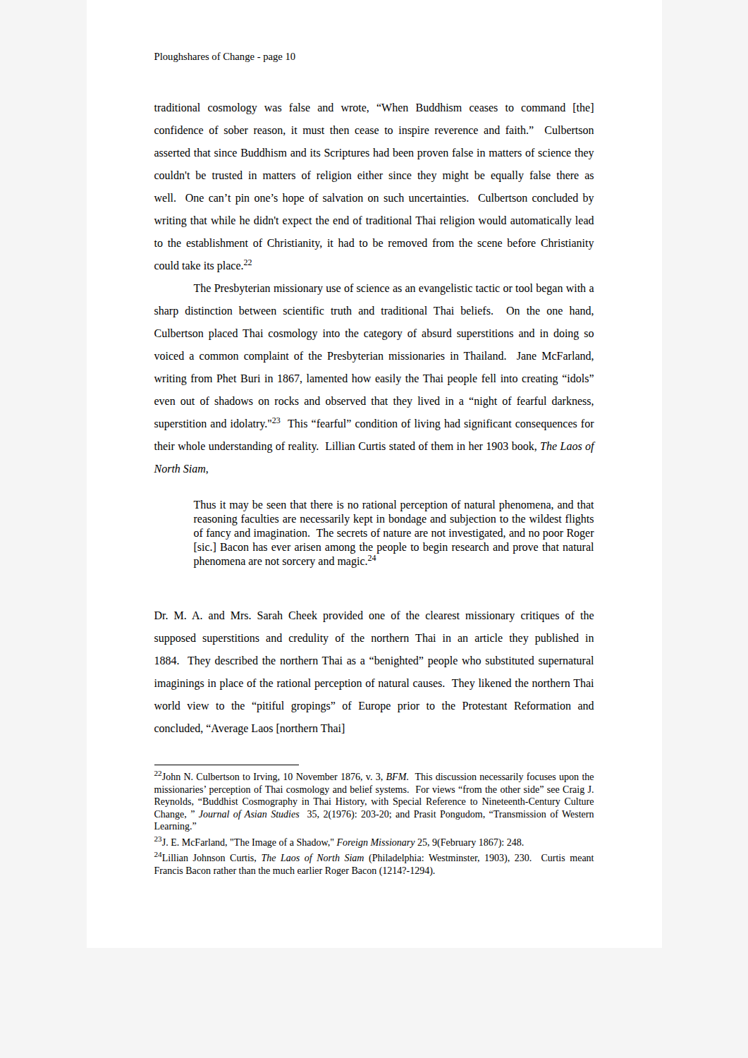Ploughshares of Change - page 10
traditional cosmology was false and wrote, “When Buddhism ceases to command [the] confidence of sober reason, it must then cease to inspire reverence and faith.” Culbertson asserted that since Buddhism and its Scriptures had been proven false in matters of science they couldn't be trusted in matters of religion either since they might be equally false there as well. One can’t pin one’s hope of salvation on such uncertainties. Culbertson concluded by writing that while he didn't expect the end of traditional Thai religion would automatically lead to the establishment of Christianity, it had to be removed from the scene before Christianity could take its place.22
The Presbyterian missionary use of science as an evangelistic tactic or tool began with a sharp distinction between scientific truth and traditional Thai beliefs. On the one hand, Culbertson placed Thai cosmology into the category of absurd superstitions and in doing so voiced a common complaint of the Presbyterian missionaries in Thailand. Jane McFarland, writing from Phet Buri in 1867, lamented how easily the Thai people fell into creating “idols” even out of shadows on rocks and observed that they lived in a “night of fearful darkness, superstition and idolatry."23 This “fearful” condition of living had significant consequences for their whole understanding of reality. Lillian Curtis stated of them in her 1903 book, The Laos of North Siam,
Thus it may be seen that there is no rational perception of natural phenomena, and that reasoning faculties are necessarily kept in bondage and subjection to the wildest flights of fancy and imagination. The secrets of nature are not investigated, and no poor Roger [sic.] Bacon has ever arisen among the people to begin research and prove that natural phenomena are not sorcery and magic.24
Dr. M. A. and Mrs. Sarah Cheek provided one of the clearest missionary critiques of the supposed superstitions and credulity of the northern Thai in an article they published in 1884. They described the northern Thai as a “benighted” people who substituted supernatural imaginings in place of the rational perception of natural causes. They likened the northern Thai world view to the “pitiful gropings” of Europe prior to the Protestant Reformation and concluded, “Average Laos [northern Thai]
22John N. Culbertson to Irving, 10 November 1876, v. 3, BFM. This discussion necessarily focuses upon the missionaries’ perception of Thai cosmology and belief systems. For views “from the other side” see Craig J. Reynolds, “Buddhist Cosmography in Thai History, with Special Reference to Nineteenth-Century Culture Change, ” Journal of Asian Studies 35, 2(1976): 203-20; and Prasit Pongudom, “Transmission of Western Learning.”
23J. E. McFarland, "The Image of a Shadow," Foreign Missionary 25, 9(February 1867): 248.
24Lillian Johnson Curtis, The Laos of North Siam (Philadelphia: Westminster, 1903), 230. Curtis meant Francis Bacon rather than the much earlier Roger Bacon (1214?-1294).